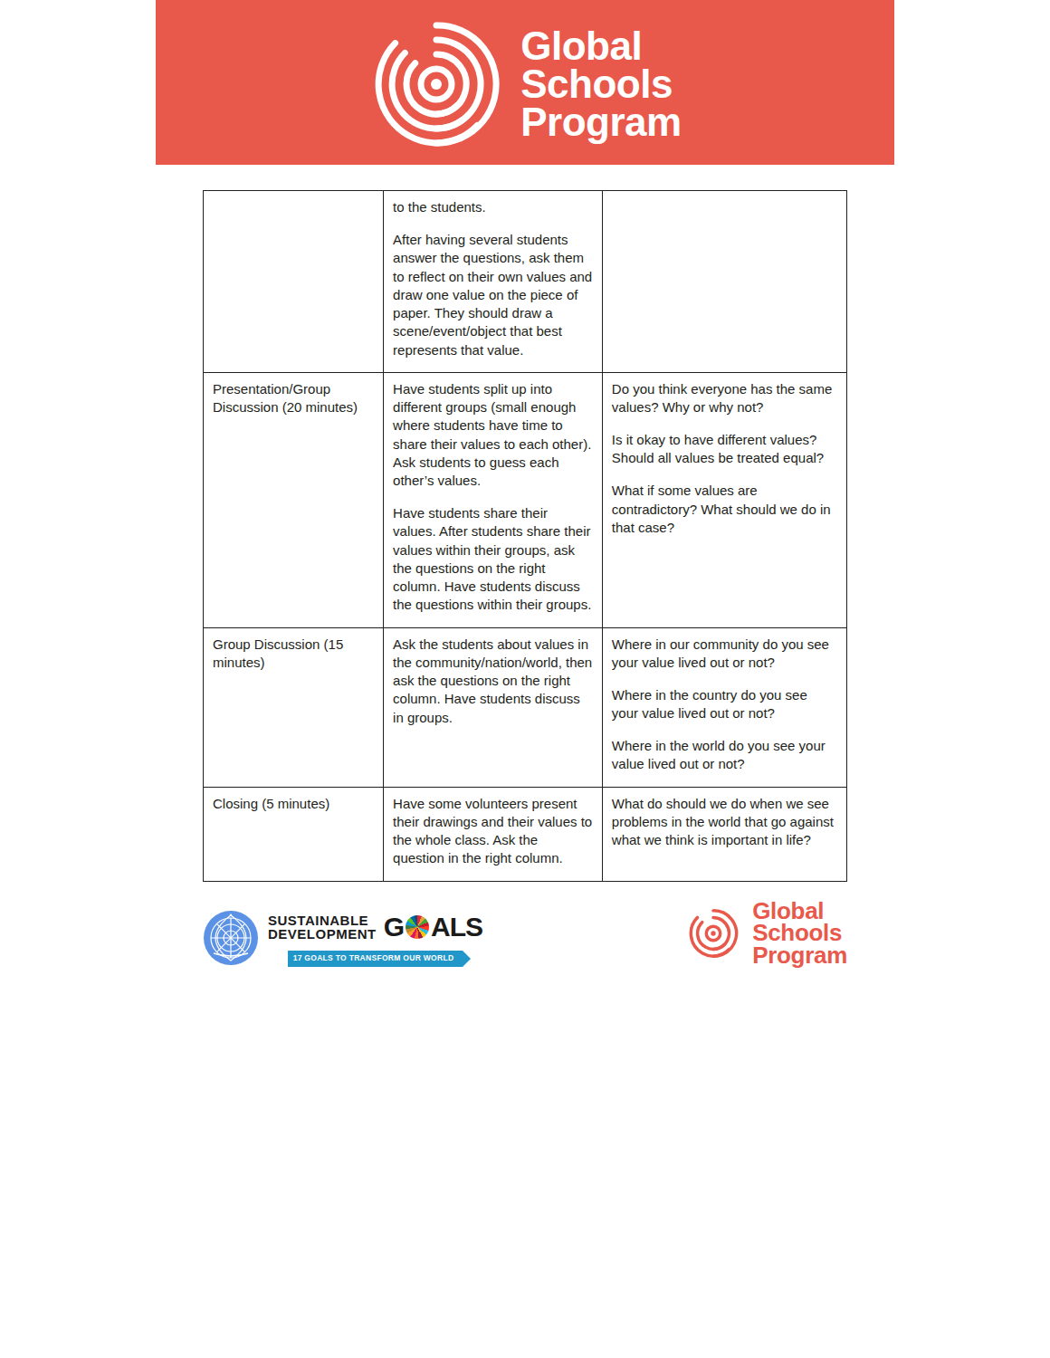Global Schools Program
| | to the students. After having several students answer the questions, ask them to reflect on their own values and draw one value on the piece of paper. They should draw a scene/event/object that best represents that value. | |
| Presentation/Group Discussion (20 minutes) | Have students split up into different groups (small enough where students have time to share their values to each other). Ask students to guess each other’s values. Have students share their values. After students share their values within their groups, ask the questions on the right column. Have students discuss the questions within their groups. | Do you think everyone has the same values? Why or why not? Is it okay to have different values? Should all values be treated equal? What if some values are contradictory? What should we do in that case? |
| Group Discussion (15 minutes) | Ask the students about values in the community/nation/world, then ask the questions on the right column. Have students discuss in groups. | Where in our community do you see your value lived out or not? Where in the country do you see your value lived out or not? Where in the world do you see your value lived out or not? |
| Closing (5 minutes) | Have some volunteers present their drawings and their values to the whole class. Ask the question in the right column. | What do should we do when we see problems in the world that go against what we think is important in life? |
SUSTAINABLE DEVELOPMENT
G ALS
17 GOALS TO TRANSFORM OUR WORLD
Global Schools Program